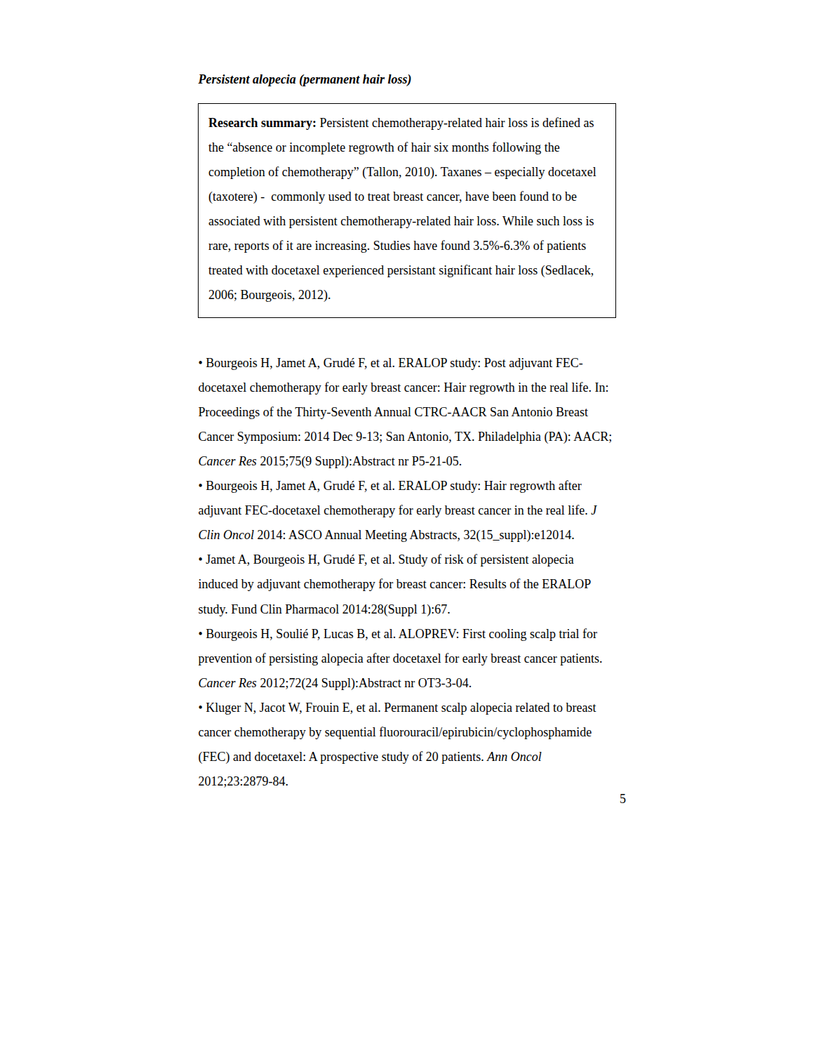Persistent alopecia (permanent hair loss)
Research summary: Persistent chemotherapy-related hair loss is defined as the “absence or incomplete regrowth of hair six months following the completion of chemotherapy” (Tallon, 2010). Taxanes – especially docetaxel (taxotere) - commonly used to treat breast cancer, have been found to be associated with persistent chemotherapy-related hair loss. While such loss is rare, reports of it are increasing. Studies have found 3.5%-6.3% of patients treated with docetaxel experienced persistant significant hair loss (Sedlacek, 2006; Bourgeois, 2012).
Bourgeois H, Jamet A, Grudé F, et al. ERALOP study: Post adjuvant FEC-docetaxel chemotherapy for early breast cancer: Hair regrowth in the real life. In: Proceedings of the Thirty-Seventh Annual CTRC-AACR San Antonio Breast Cancer Symposium: 2014 Dec 9-13; San Antonio, TX. Philadelphia (PA): AACR; Cancer Res 2015;75(9 Suppl):Abstract nr P5-21-05.
Bourgeois H, Jamet A, Grudé F, et al. ERALOP study: Hair regrowth after adjuvant FEC-docetaxel chemotherapy for early breast cancer in the real life. J Clin Oncol 2014: ASCO Annual Meeting Abstracts, 32(15_suppl):e12014.
Jamet A, Bourgeois H, Grudé F, et al. Study of risk of persistent alopecia induced by adjuvant chemotherapy for breast cancer: Results of the ERALOP study. Fund Clin Pharmacol 2014:28(Suppl 1):67.
Bourgeois H, Soulié P, Lucas B, et al. ALOPREV: First cooling scalp trial for prevention of persisting alopecia after docetaxel for early breast cancer patients. Cancer Res 2012;72(24 Suppl):Abstract nr OT3-3-04.
Kluger N, Jacot W, Frouin E, et al. Permanent scalp alopecia related to breast cancer chemotherapy by sequential fluorouracil/epirubicin/cyclophosphamide (FEC) and docetaxel: A prospective study of 20 patients. Ann Oncol 2012;23:2879-84.
5